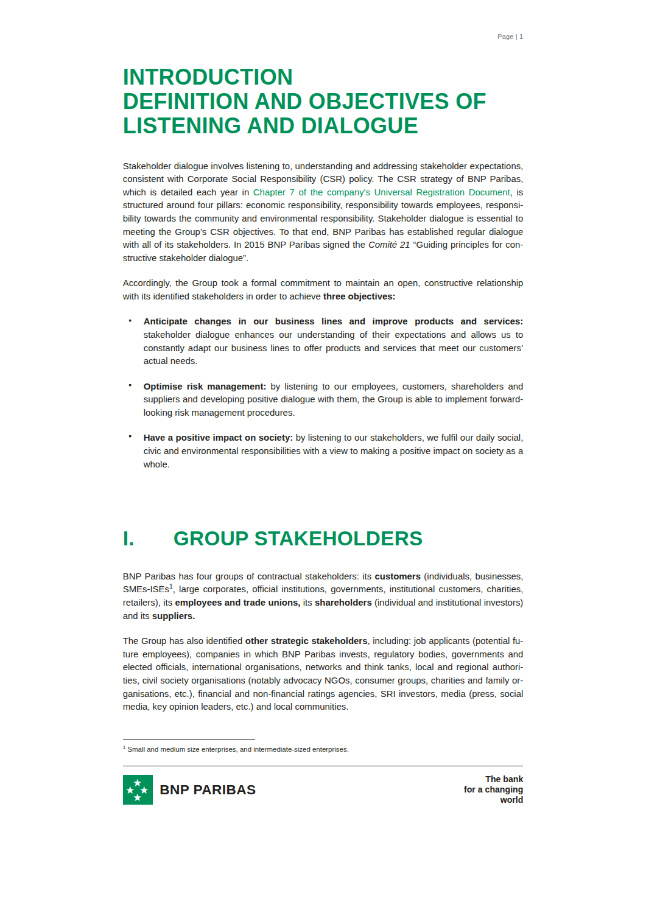Page | 1
IntroductionDefinition and objectives of listening and dialogue
Stakeholder dialogue involves listening to, understanding and addressing stakeholder expectations, consistent with Corporate Social Responsibility (CSR) policy. The CSR strategy of BNP Paribas, which is detailed each year in Chapter 7 of the company's Universal Registration Document, is structured around four pillars: economic responsibility, responsibility towards employees, responsibility towards the community and environmental responsibility. Stakeholder dialogue is essential to meeting the Group’s CSR objectives. To that end, BNP Paribas has established regular dialogue with all of its stakeholders. In 2015 BNP Paribas signed the Comité 21 “Guiding principles for constructive stakeholder dialogue”.
Accordingly, the Group took a formal commitment to maintain an open, constructive relationship with its identified stakeholders in order to achieve three objectives:
Anticipate changes in our business lines and improve products and services: stakeholder dialogue enhances our understanding of their expectations and allows us to constantly adapt our business lines to offer products and services that meet our customers’ actual needs.
Optimise risk management: by listening to our employees, customers, shareholders and suppliers and developing positive dialogue with them, the Group is able to implement forward-looking risk management procedures.
Have a positive impact on society: by listening to our stakeholders, we fulfil our daily social, civic and environmental responsibilities with a view to making a positive impact on society as a whole.
I. Group stakeholders
BNP Paribas has four groups of contractual stakeholders: its customers (individuals, businesses, SMEs-ISEs1, large corporates, official institutions, governments, institutional customers, charities, retailers), its employees and trade unions, its shareholders (individual and institutional investors) and its suppliers.
The Group has also identified other strategic stakeholders, including: job applicants (potential future employees), companies in which BNP Paribas invests, regulatory bodies, governments and elected officials, international organisations, networks and think tanks, local and regional authorities, civil society organisations (notably advocacy NGOs, consumer groups, charities and family organisations, etc.), financial and non-financial ratings agencies, SRI investors, media (press, social media, key opinion leaders, etc.) and local communities.
1 Small and medium size enterprises, and intermediate-sized enterprises.
★ ★ ★ ★
BNP PARIBAS
The bank
for a changing
world